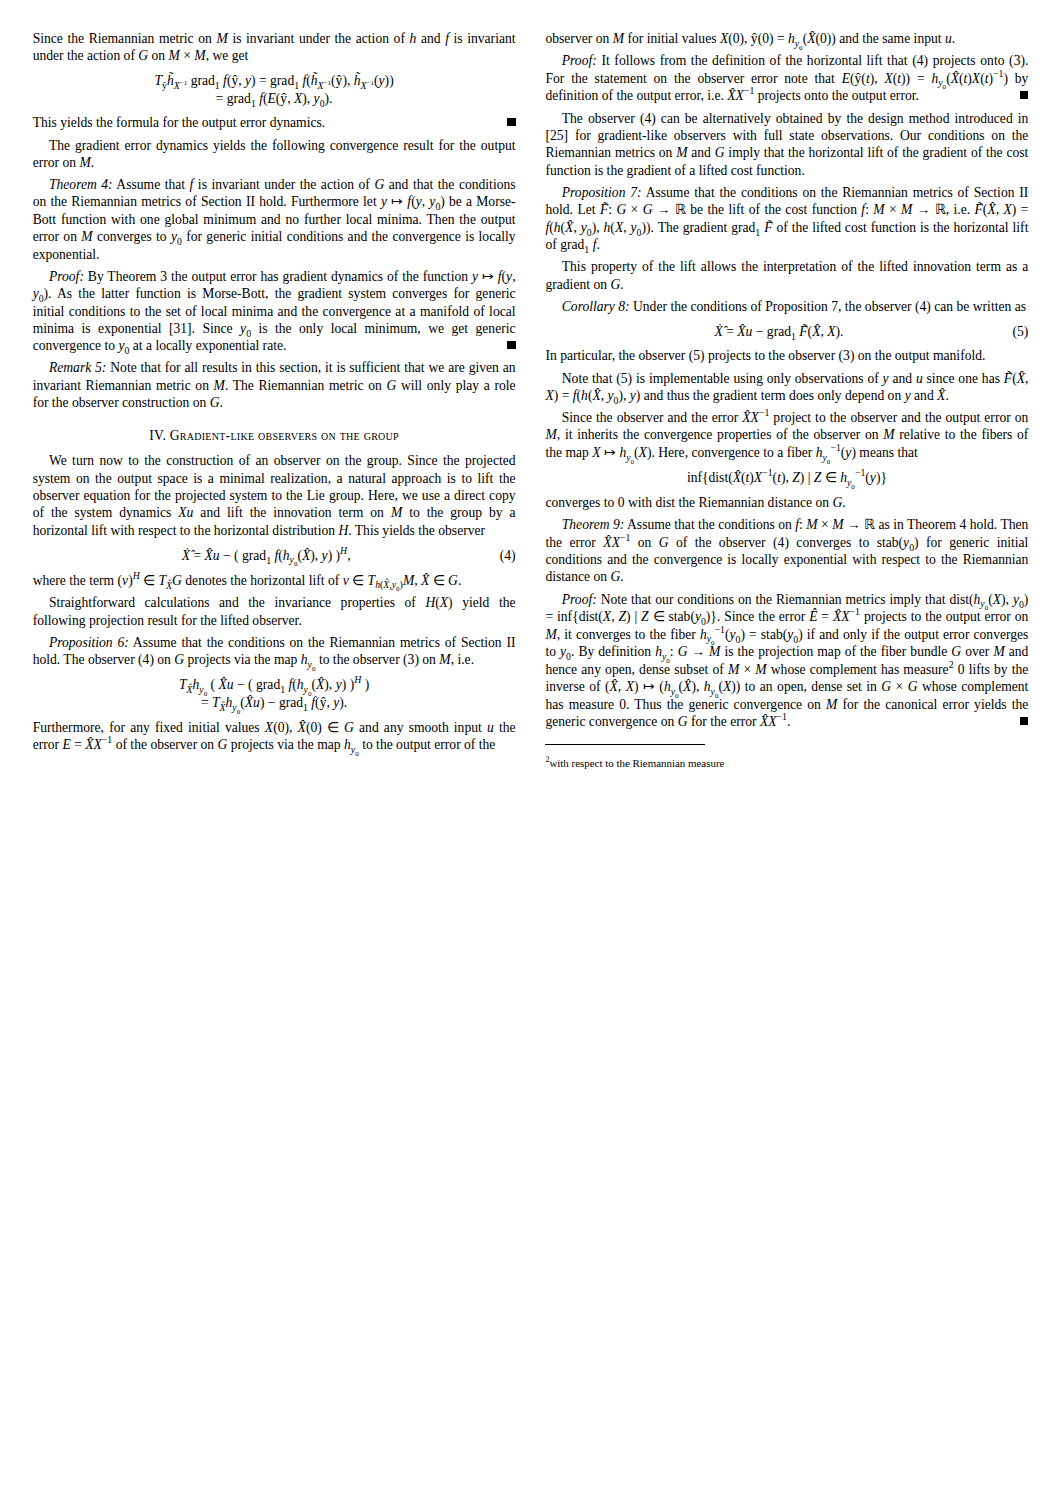Since the Riemannian metric on M is invariant under the action of h and f is invariant under the action of G on M × M, we get
Tŷh̃X−1 grad1 f(ŷ, y) = grad1 f(h̃X−1(ŷ), h̃X−1(y)) = grad1 f(E(ŷ, X), y0).
This yields the formula for the output error dynamics.
The gradient error dynamics yields the following convergence result for the output error on M.
Theorem 4: Assume that f is invariant under the action of G and that the conditions on the Riemannian metrics of Section II hold. Furthermore let y ↦ f(y, y0) be a Morse-Bott function with one global minimum and no further local minima. Then the output error on M converges to y0 for generic initial conditions and the convergence is locally exponential.
Proof: By Theorem 3 the output error has gradient dynamics of the function y ↦ f(y, y0). As the latter function is Morse-Bott, the gradient system converges for generic initial conditions to the set of local minima and the convergence at a manifold of local minima is exponential [31]. Since y0 is the only local minimum, we get generic convergence to y0 at a locally exponential rate.
Remark 5: Note that for all results in this section, it is sufficient that we are given an invariant Riemannian metric on M. The Riemannian metric on G will only play a role for the observer construction on G.
IV. Gradient-like observers on the group
We turn now to the construction of an observer on the group. Since the projected system on the output space is a minimal realization, a natural approach is to lift the observer equation for the projected system to the Lie group. Here, we use a direct copy of the system dynamics Xu and lift the innovation term on M to the group by a horizontal lift with respect to the horizontal distribution H. This yields the observer
(4) Ẋ̂ = X̂u − ( grad1 f(hy0(X̂), y) )H,
where the term (v)H ∈ TX̂G denotes the horizontal lift of v ∈ Th(X̂,y0)M, X̂ ∈ G.
Straightforward calculations and the invariance properties of H(X) yield the following projection result for the lifted observer.
Proposition 6: Assume that the conditions on the Riemannian metrics of Section II hold. The observer (4) on G projects via the map hy0 to the observer (3) on M, i.e.
TX̂hy0 ( X̂u − ( grad1 f(hy0(X̂), y) )H ) = TX̂hy0(X̂u) − grad1 f(ŷ, y).
Furthermore, for any fixed initial values X(0), X̂(0) ∈ G and any smooth input u the error E = X̂X−1 of the observer on G projects via the map hy0 to the output error of the
observer on M for initial values X(0), ŷ(0) = hy0(X̂(0)) and the same input u.
Proof: It follows from the definition of the horizontal lift that (4) projects onto (3). For the statement on the observer error note that E(ŷ(t), X(t)) = hy0(X̂(t)X(t)−1) by definition of the output error, i.e. X̂X−1 projects onto the output error.
The observer (4) can be alternatively obtained by the design method introduced in [25] for gradient-like observers with full state observations. Our conditions on the Riemannian metrics on M and G imply that the horizontal lift of the gradient of the cost function is the gradient of a lifted cost function.
Proposition 7: Assume that the conditions on the Riemannian metrics of Section II hold. Let F̃: G × G → ℝ be the lift of the cost function f: M × M → ℝ, i.e. F̃(X̂, X) = f(h(X̂, y0), h(X, y0)). The gradient grad1 F̃ of the lifted cost function is the horizontal lift of grad1 f.
This property of the lift allows the interpretation of the lifted innovation term as a gradient on G.
Corollary 8: Under the conditions of Proposition 7, the observer (4) can be written as
(5) Ẋ̂ = X̂u − grad1 F̃(X̂, X).
In particular, the observer (5) projects to the observer (3) on the output manifold.
Note that (5) is implementable using only observations of y and u since one has F̃(X̂, X) = f(h(X̂, y0), y) and thus the gradient term does only depend on y and X̂.
Since the observer and the error X̂X−1 project to the observer and the output error on M, it inherits the convergence properties of the observer on M relative to the fibers of the map X ↦ hy0(X). Here, convergence to a fiber hy0−1(y) means that
inf{dist(X̂(t)X−1(t), Z) | Z ∈ hy0−1(y)}
converges to 0 with dist the Riemannian distance on G.
Theorem 9: Assume that the conditions on f: M × M → ℝ as in Theorem 4 hold. Then the error X̂X−1 on G of the observer (4) converges to stab(y0) for generic initial conditions and the convergence is locally exponential with respect to the Riemannian distance on G.
Proof: Note that our conditions on the Riemannian metrics imply that dist(hy0(X), y0) = inf{dist(X, Z) | Z ∈ stab(y0)}. Since the error Ê = X̂X−1 projects to the output error on M, it converges to the fiber hy0−1(y0) = stab(y0) if and only if the output error converges to y0. By definition hy0: G → M is the projection map of the fiber bundle G over M and hence any open, dense subset of M × M whose complement has measure2 0 lifts by the inverse of (X̂, X) ↦ (hy0(X̂), hy0(X)) to an open, dense set in G × G whose complement has measure 0. Thus the generic convergence on M for the canonical error yields the generic convergence on G for the error X̂X−1.
2with respect to the Riemannian measure